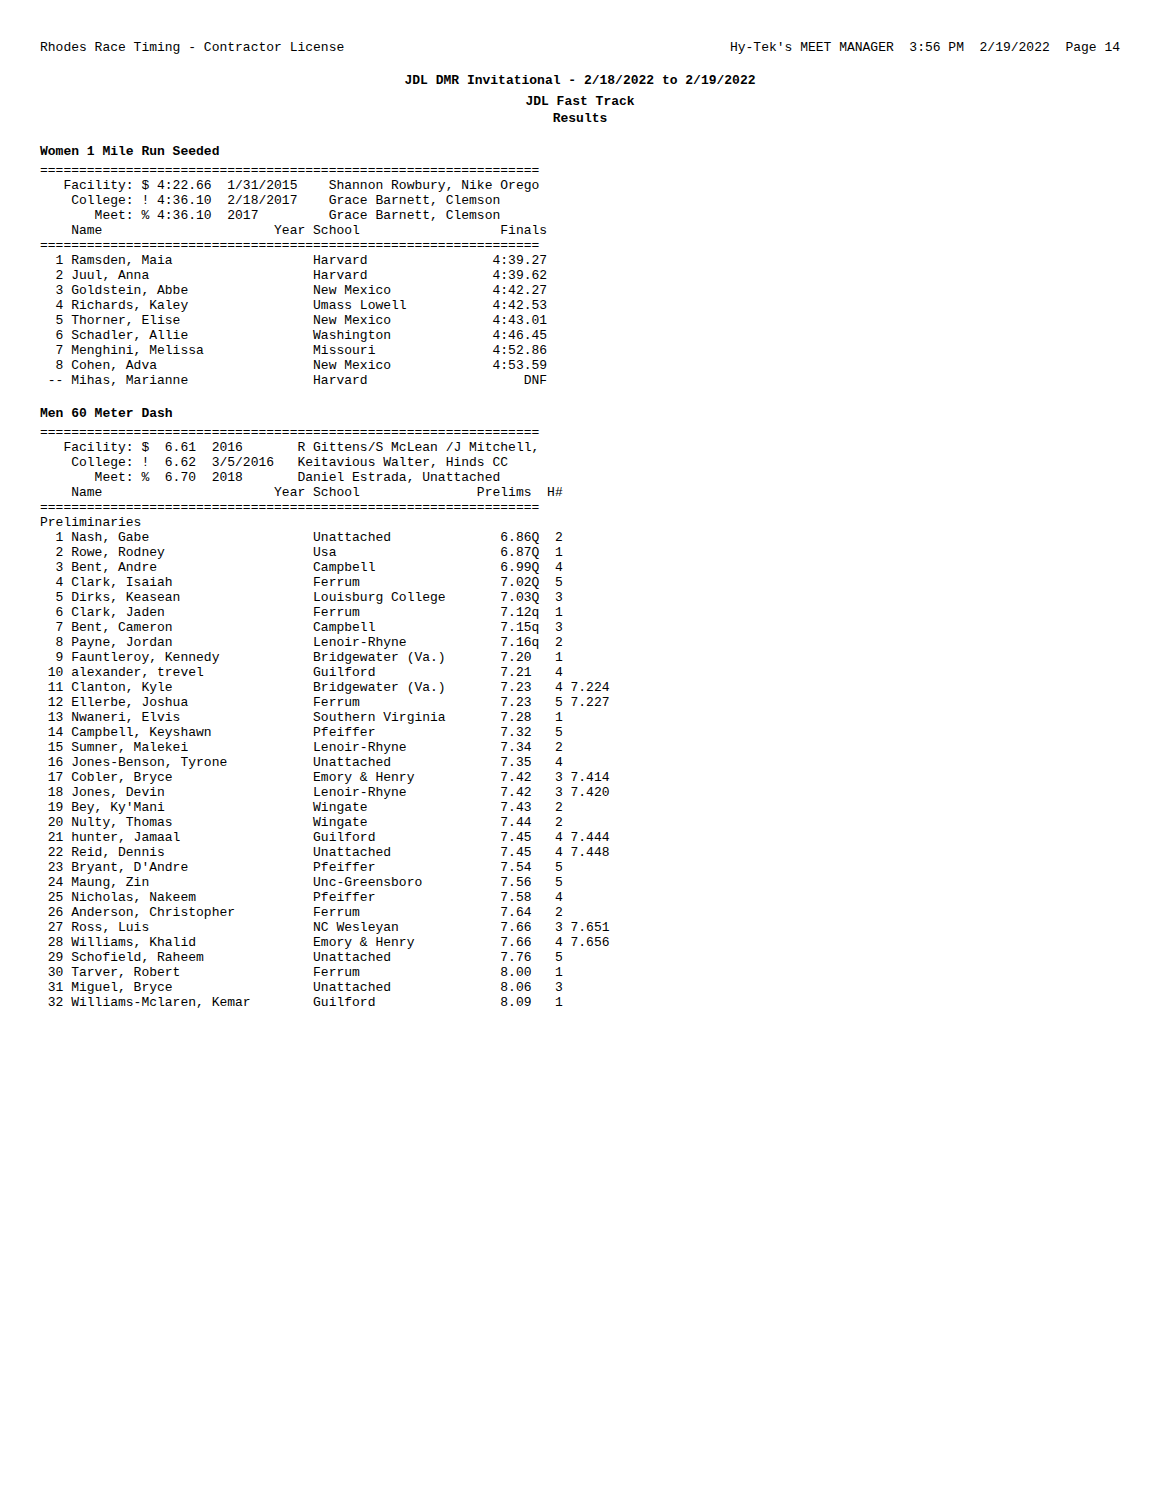Rhodes Race Timing - Contractor License Hy-Tek's MEET MANAGER 3:56 PM 2/19/2022 Page 14
JDL DMR Invitational - 2/18/2022 to 2/19/2022
JDL Fast Track
Results
Women 1 Mile Run Seeded
================================================================
   Facility: $ 4:22.66  1/31/2015    Shannon Rowbury, Nike Orego
    College: ! 4:36.10  2/18/2017    Grace Barnett, Clemson
       Meet: % 4:36.10  2017         Grace Barnett, Clemson
    Name                      Year School                  Finals
================================================================
  1 Ramsden, Maia                  Harvard                4:39.27
  2 Juul, Anna                     Harvard                4:39.62
  3 Goldstein, Abbe                New Mexico             4:42.27
  4 Richards, Kaley                Umass Lowell           4:42.53
  5 Thorner, Elise                 New Mexico             4:43.01
  6 Schadler, Allie                Washington             4:46.45
  7 Menghini, Melissa              Missouri               4:52.86
  8 Cohen, Adva                    New Mexico             4:53.59
 -- Mihas, Marianne                Harvard                    DNF
Men 60 Meter Dash
================================================================
   Facility: $  6.61  2016       R Gittens/S McLean /J Mitchell,
    College: !  6.62  3/5/2016   Keitavious Walter, Hinds CC
       Meet: %  6.70  2018       Daniel Estrada, Unattached
    Name                      Year School               Prelims  H#
================================================================
Preliminaries
  1 Nash, Gabe                     Unattached              6.86Q  2
  2 Rowe, Rodney                   Usa                     6.87Q  1
  3 Bent, Andre                    Campbell                6.99Q  4
  4 Clark, Isaiah                  Ferrum                  7.02Q  5
  5 Dirks, Keasean                 Louisburg College       7.03Q  3
  6 Clark, Jaden                   Ferrum                  7.12q  1
  7 Bent, Cameron                  Campbell                7.15q  3
  8 Payne, Jordan                  Lenoir-Rhyne            7.16q  2
  9 Fauntleroy, Kennedy            Bridgewater (Va.)       7.20   1
 10 alexander, trevel              Guilford                7.21   4
 11 Clanton, Kyle                  Bridgewater (Va.)       7.23   4 7.224
 12 Ellerbe, Joshua                Ferrum                  7.23   5 7.227
 13 Nwaneri, Elvis                 Southern Virginia       7.28   1
 14 Campbell, Keyshawn             Pfeiffer                7.32   5
 15 Sumner, Malekei                Lenoir-Rhyne            7.34   2
 16 Jones-Benson, Tyrone           Unattached              7.35   4
 17 Cobler, Bryce                  Emory & Henry           7.42   3 7.414
 18 Jones, Devin                   Lenoir-Rhyne            7.42   3 7.420
 19 Bey, Ky'Mani                   Wingate                 7.43   2
 20 Nulty, Thomas                  Wingate                 7.44   2
 21 hunter, Jamaal                 Guilford                7.45   4 7.444
 22 Reid, Dennis                   Unattached              7.45   4 7.448
 23 Bryant, D'Andre                Pfeiffer                7.54   5
 24 Maung, Zin                     Unc-Greensboro          7.56   5
 25 Nicholas, Nakeem               Pfeiffer                7.58   4
 26 Anderson, Christopher          Ferrum                  7.64   2
 27 Ross, Luis                     NC Wesleyan             7.66   3 7.651
 28 Williams, Khalid               Emory & Henry           7.66   4 7.656
 29 Schofield, Raheem              Unattached              7.76   5
 30 Tarver, Robert                 Ferrum                  8.00   1
 31 Miguel, Bryce                  Unattached              8.06   3
 32 Williams-Mclaren, Kemar        Guilford                8.09   1